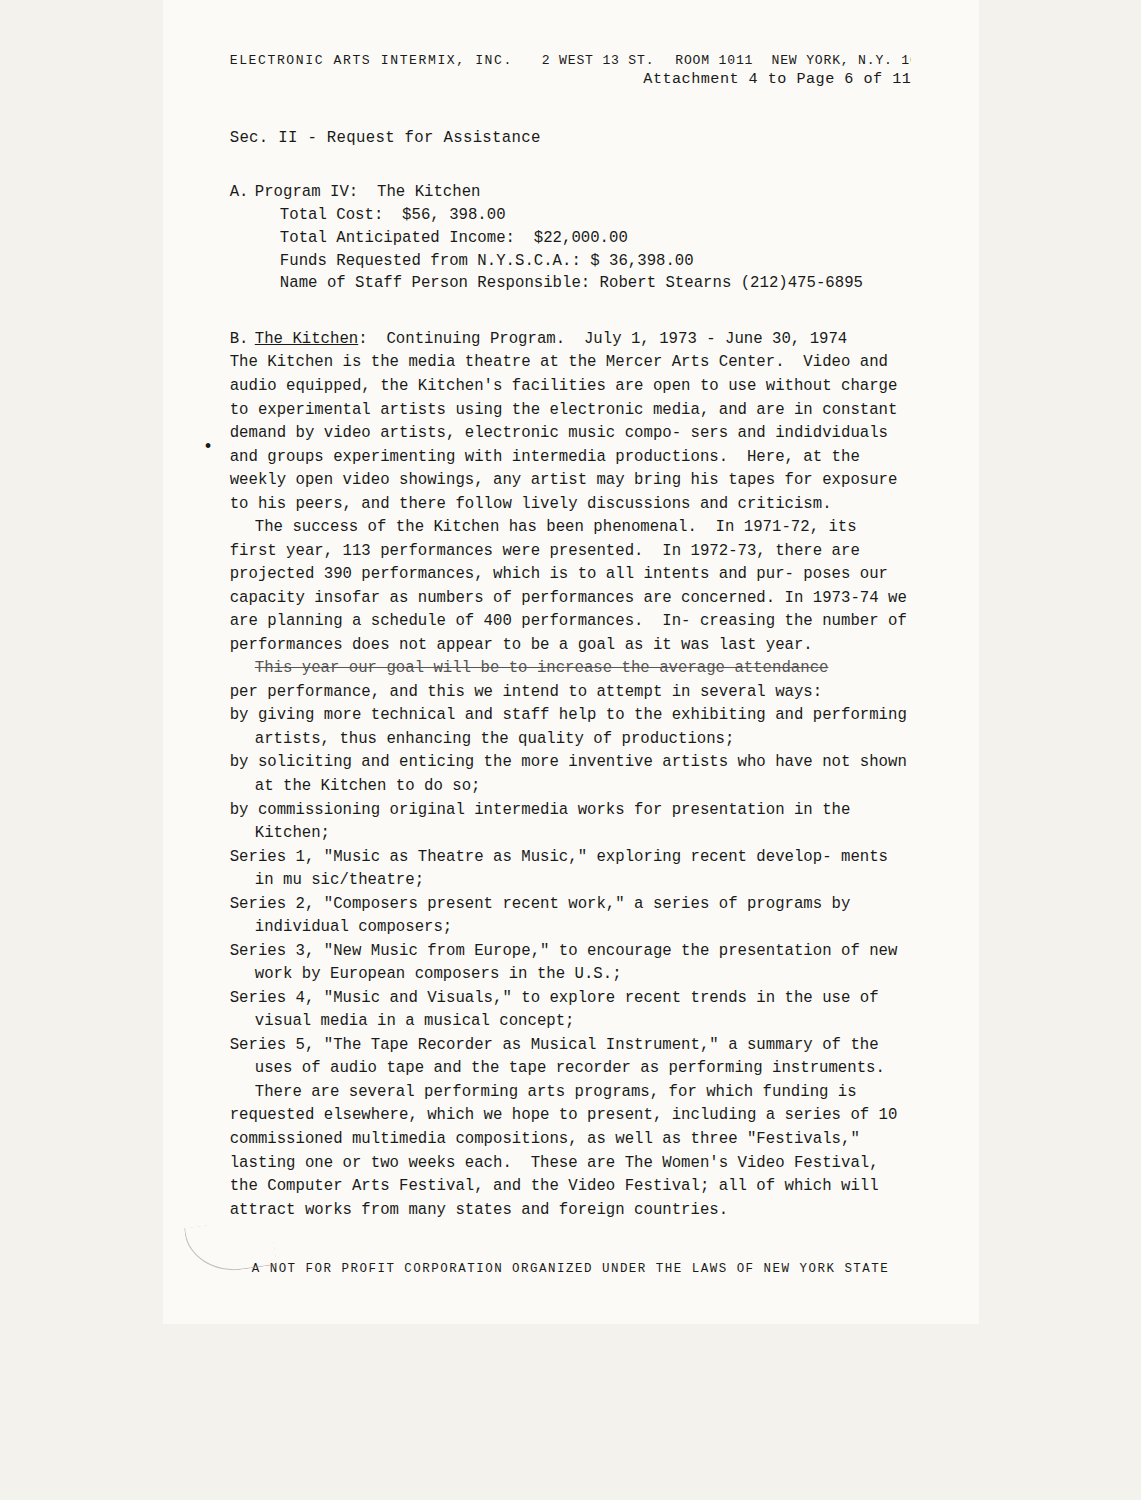ELECTRONIC ARTS INTERMIX, INC. 2 WEST 13 ST. ROOM 1011 NEW YORK, N.Y. 10011 (212) 989-2316
Attachment 4 to Page 6 of 11
Sec. II - Request for Assistance
A. Program IV: The Kitchen
Total Cost: $56, 398.00
Total Anticipated Income: $22,000.00
Funds Requested from N.Y.S.C.A.: $ 36,398.00
Name of Staff Person Responsible: Robert Stearns (212)475-6895
B. The Kitchen: Continuing Program. July 1, 1973 - June 30, 1974
The Kitchen is the media theatre at the Mercer Arts Center. Video and audio equipped, the Kitchen's facilities are open to use without charge to experimental artists using the electronic media, and are in constant demand by video artists, electronic music compo- sers and indidviduals and groups experimenting with intermedia productions. Here, at the weekly open video showings, any artist may bring his tapes for exposure to his peers, and there follow lively discussions and criticism.
The success of the Kitchen has been phenomenal. In 1971-72, its first year, 113 performances were presented. In 1972-73, there are projected 390 performances, which is to all intents and pur- poses our capacity insofar as numbers of performances are concerned. In 1973-74 we are planning a schedule of 400 performances. In- creasing the number of performances does not appear to be a goal as it was last year.
This year our goal will be to increase the average attendance
per performance, and this we intend to attempt in several ways:
by giving more technical and staff help to the exhibiting and performing artists, thus enhancing the quality of productions;
by soliciting and enticing the more inventive artists who have not shown at the Kitchen to do so;
by commissioning original intermedia works for presentation in the Kitchen;
Series 1, "Music as Theatre as Music," exploring recent develop- ments in mu sic/theatre;
Series 2, "Composers present recent work," a series of programs by individual composers;
Series 3, "New Music from Europe," to encourage the presentation of new work by European composers in the U.S.;
Series 4, "Music and Visuals," to explore recent trends in the use of visual media in a musical concept;
Series 5, "The Tape Recorder as Musical Instrument," a summary of the uses of audio tape and the tape recorder as performing instruments.
There are several performing arts programs, for which funding is requested elsewhere, which we hope to present, including a series of 10 commissioned multimedia compositions, as well as three "Festivals," lasting one or two weeks each. These are The Women's Video Festival, the Computer Arts Festival, and the Video Festival; all of which will attract works from many states and foreign countries.
•
A NOT FOR PROFIT CORPORATION ORGANIZED UNDER THE LAWS OF NEW YORK STATE